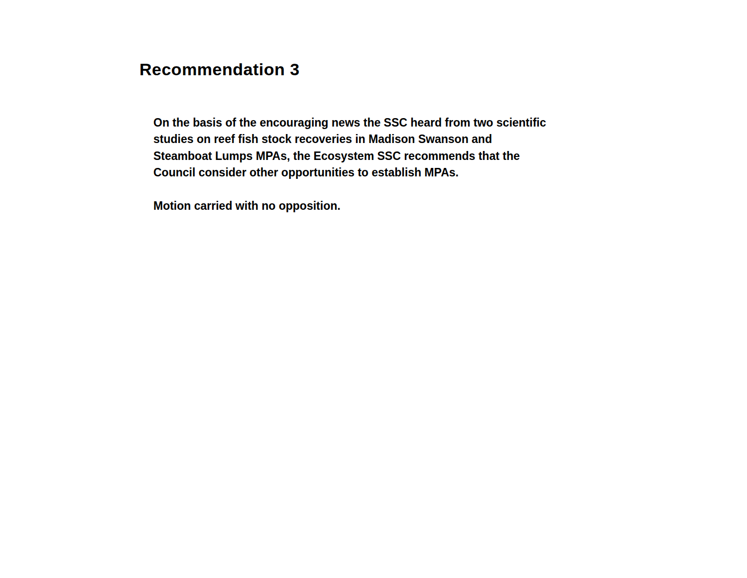Recommendation 3
On the basis of the encouraging news the SSC heard from two scientific studies on reef fish stock recoveries in Madison Swanson and Steamboat Lumps MPAs, the Ecosystem SSC recommends that the Council consider other opportunities to establish MPAs.
Motion carried with no opposition.